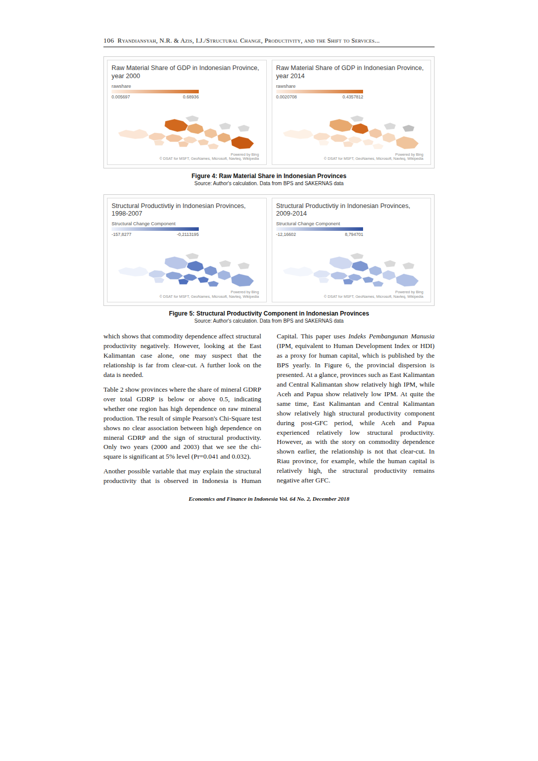106 Ryandiansyah, N.R. & Azis, I.J./Structural Change, Productivity, and the Shift to Services...
Raw Material Share of GDP in Indonesian Province,
year 2000
rawshare
0.0056970.68936
Powered by Bing
© DSAT for MSFT, GeoNames, Microsoft, Navteq, Wikipedia
Raw Material Share of GDP in Indonesian Province,
year 2014
rawshare
0.00207080.4357812
Powered by Bing
© DSAT for MSFT, GeoNames, Microsoft, Navteq, Wikipedia
Figure 4: Raw Material Share in Indonesian Provinces
Source: Author's calculation. Data from BPS and SAKERNAS data
Structural Productivtiy in Indonesian Provinces,
1998-2007
Structural Change Component
-157,8277-0,2113195
Powered by Bing
© DSAT for MSFT, GeoNames, Microsoft, Navteq, Wikipedia
Structural Productivtiy in Indonesian Provinces,
2009-2014
Structural Change Component
-12,166028,794701
Powered by Bing
© DSAT for MSFT, GeoNames, Microsoft, Navteq, Wikipedia
Figure 5: Structural Productivity Component in Indonesian Provinces
Source: Author's calculation. Data from BPS and SAKERNAS data
which shows that commodity dependence affect structural productivity negatively. However, looking at the East Kalimantan case alone, one may suspect that the relationship is far from clear-cut. A further look on the data is needed.
Table 2 show provinces where the share of mineral GDRP over total GDRP is below or above 0.5, indicating whether one region has high dependence on raw mineral production. The result of simple Pearson's Chi-Square test shows no clear association between high dependence on mineral GDRP and the sign of structural productivity. Only two years (2000 and 2003) that we see the chi-square is significant at 5% level (Pr=0.041 and 0.032).
Another possible variable that may explain the structural productivity that is observed in Indonesia is Human Capital. This paper uses Indeks Pembangunan Manusia (IPM, equivalent to Human Development Index or HDI) as a proxy for human capital, which is published by the BPS yearly. In Figure 6, the provincial dispersion is presented. At a glance, provinces such as East Kalimantan and Central Kalimantan show relatively high IPM, while Aceh and Papua show relatively low IPM. At quite the same time, East Kalimantan and Central Kalimantan show relatively high structural productivity component during post-GFC period, while Aceh and Papua experienced relatively low structural productivity. However, as with the story on commodity dependence shown earlier, the relationship is not that clear-cut. In Riau province, for example, while the human capital is relatively high, the structural productivity remains negative after GFC.
Economics and Finance in Indonesia Vol. 64 No. 2, December 2018